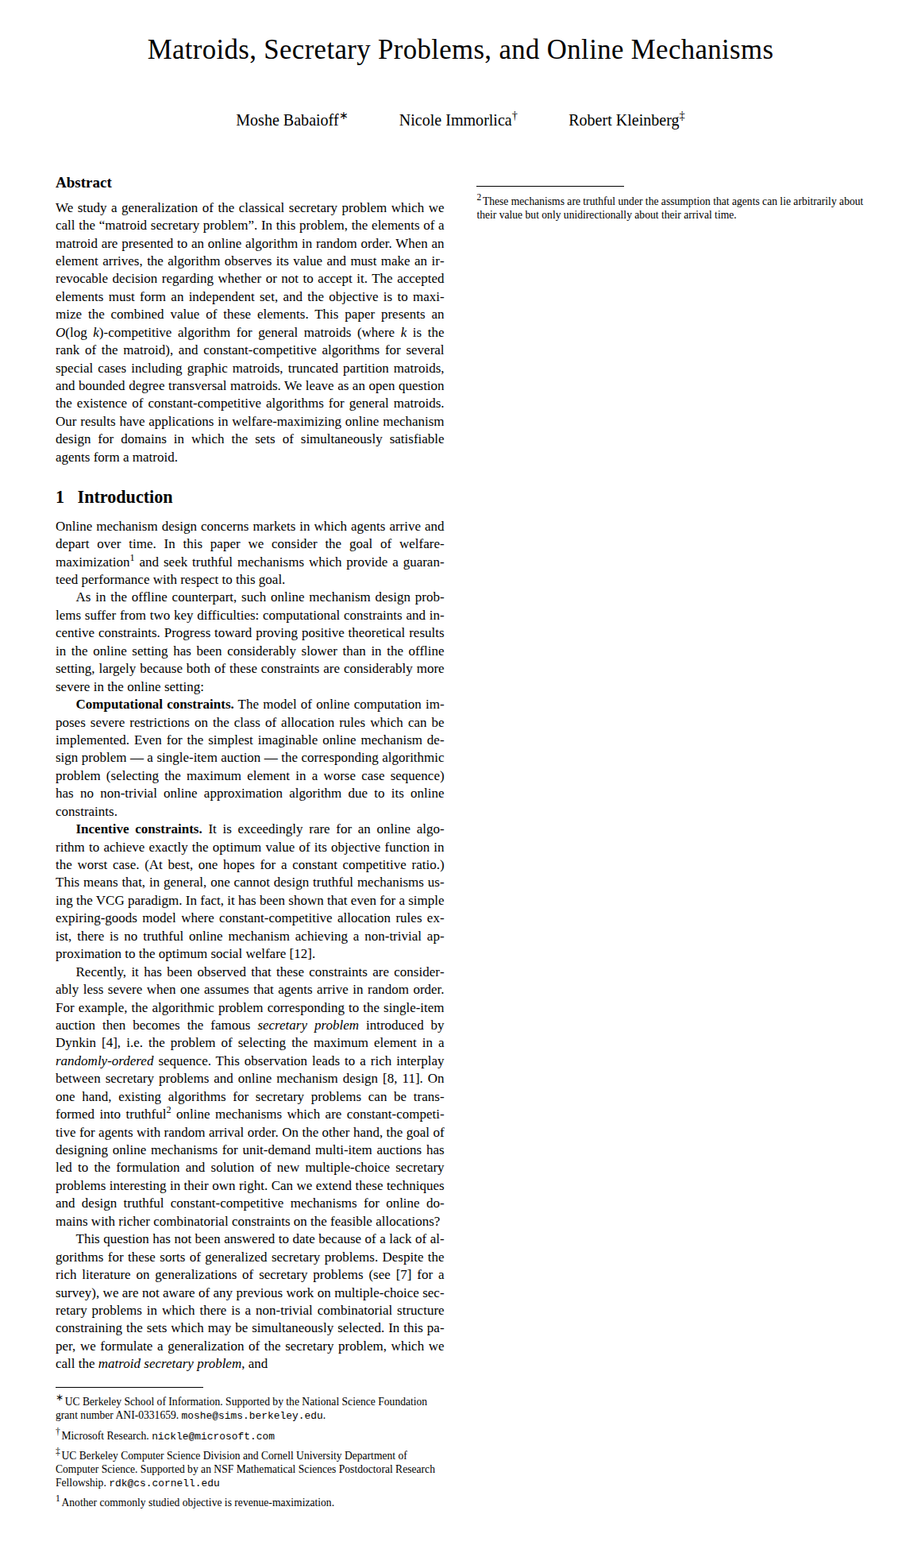Matroids, Secretary Problems, and Online Mechanisms
Moshe Babaioff∗ Nicole Immorlica† Robert Kleinberg‡
Abstract
We study a generalization of the classical secretary problem which we call the “matroid secretary problem”. In this problem, the elements of a matroid are presented to an online algorithm in random order. When an element arrives, the algorithm observes its value and must make an irrevocable decision regarding whether or not to accept it. The accepted elements must form an independent set, and the objective is to maximize the combined value of these elements. This paper presents an O(log k)-competitive algorithm for general matroids (where k is the rank of the matroid), and constant-competitive algorithms for several special cases including graphic matroids, truncated partition matroids, and bounded degree transversal matroids. We leave as an open question the existence of constant-competitive algorithms for general matroids. Our results have applications in welfare-maximizing online mechanism design for domains in which the sets of simultaneously satisfiable agents form a matroid.
1 Introduction
Online mechanism design concerns markets in which agents arrive and depart over time. In this paper we consider the goal of welfare-maximization1 and seek truthful mechanisms which provide a guaranteed performance with respect to this goal.
As in the offline counterpart, such online mechanism design problems suffer from two key difficulties: computational constraints and incentive constraints. Progress toward proving positive theoretical results in the online setting has been considerably slower than in the offline setting, largely because both of these constraints are considerably more severe in the online setting:
Computational constraints. The model of online computation imposes severe restrictions on the class of allocation rules which can be implemented. Even for the simplest imaginable online mechanism design problem — a single-item auction — the corresponding algorithmic problem (selecting the maximum element in a worse case sequence) has no non-trivial online approximation algorithm due to its online constraints.
Incentive constraints. It is exceedingly rare for an online algorithm to achieve exactly the optimum value of its objective function in the worst case. (At best, one hopes for a constant competitive ratio.) This means that, in general, one cannot design truthful mechanisms using the VCG paradigm. In fact, it has been shown that even for a simple expiring-goods model where constant-competitive allocation rules exist, there is no truthful online mechanism achieving a non-trivial approximation to the optimum social welfare [12].
Recently, it has been observed that these constraints are considerably less severe when one assumes that agents arrive in random order. For example, the algorithmic problem corresponding to the single-item auction then becomes the famous secretary problem introduced by Dynkin [4], i.e. the problem of selecting the maximum element in a randomly-ordered sequence. This observation leads to a rich interplay between secretary problems and online mechanism design [8, 11]. On one hand, existing algorithms for secretary problems can be transformed into truthful2 online mechanisms which are constant-competitive for agents with random arrival order. On the other hand, the goal of designing online mechanisms for unit-demand multi-item auctions has led to the formulation and solution of new multiple-choice secretary problems interesting in their own right. Can we extend these techniques and design truthful constant-competitive mechanisms for online domains with richer combinatorial constraints on the feasible allocations?
This question has not been answered to date because of a lack of algorithms for these sorts of generalized secretary problems. Despite the rich literature on generalizations of secretary problems (see [7] for a survey), we are not aware of any previous work on multiple-choice secretary problems in which there is a non-trivial combinatorial structure constraining the sets which may be simultaneously selected. In this paper, we formulate a generalization of the secretary problem, which we call the matroid secretary problem, and
∗UC Berkeley School of Information. Supported by the National Science Foundation grant number ANI-0331659. moshe@sims.berkeley.edu.
†Microsoft Research. nickle@microsoft.com
‡UC Berkeley Computer Science Division and Cornell University Department of Computer Science. Supported by an NSF Mathematical Sciences Postdoctoral Research Fellowship. rdk@cs.cornell.edu
1 Another commonly studied objective is revenue-maximization.
2 These mechanisms are truthful under the assumption that agents can lie arbitrarily about their value but only unidirectionally about their arrival time.